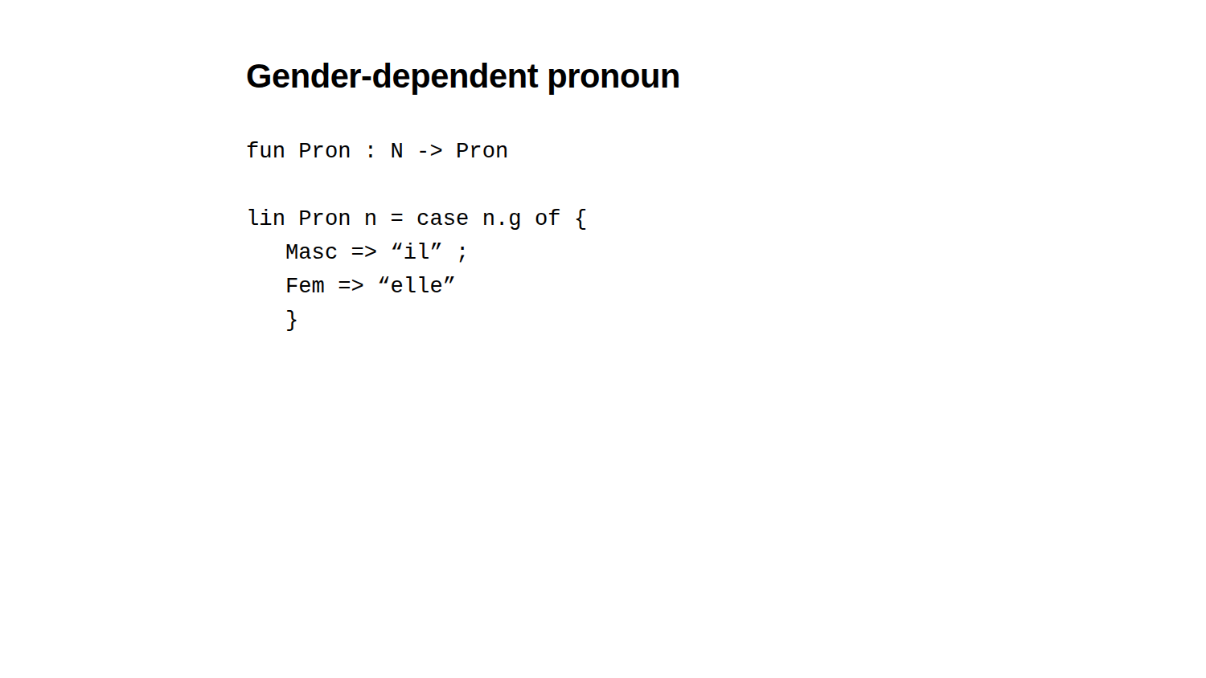Gender-dependent pronoun
fun Pron : N -> Pron

lin Pron n = case n.g of {
   Masc => “il” ;
   Fem => “elle”
   }